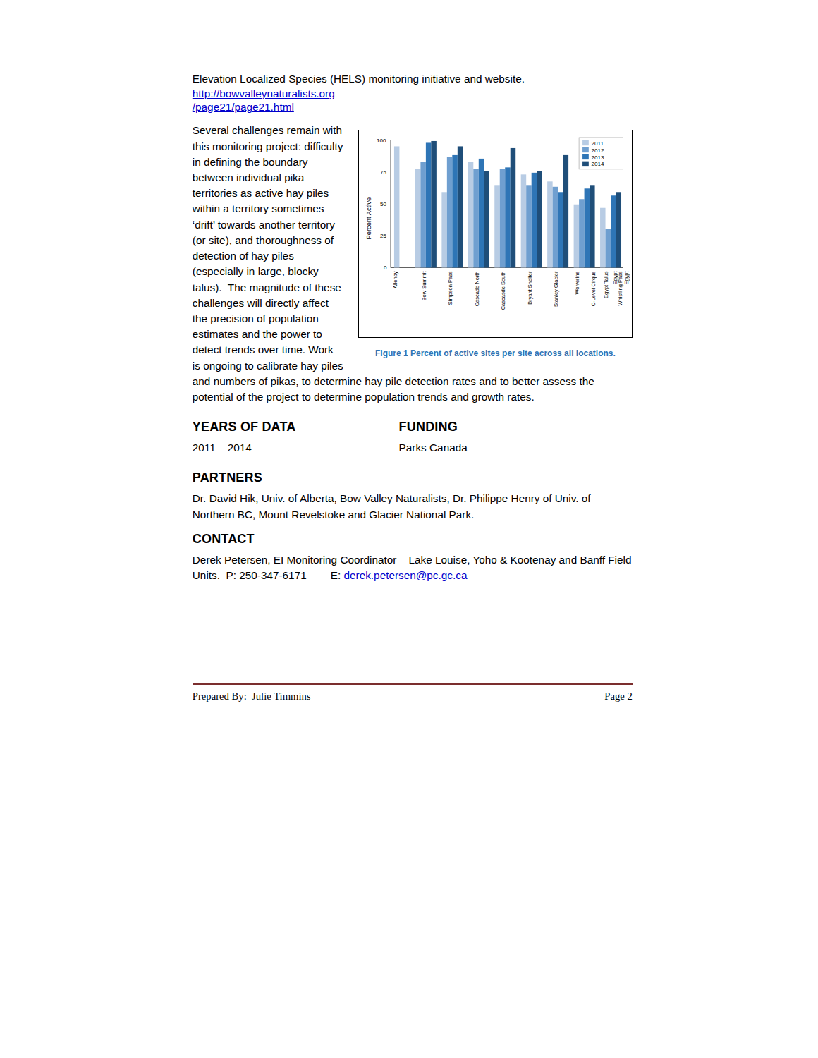Elevation Localized Species (HELS) monitoring initiative and website.
http://bowvalleynaturalists.org
/page21/page21.html
Figure 1 Percent of active sites per site across all locations.
Several challenges remain with this monitoring project: difficulty in defining the boundary between individual pika territories as active hay piles within a territory sometimes ‘drift’ towards another territory (or site), and thoroughness of detection of hay piles (especially in large, blocky talus). The magnitude of these challenges will directly affect the precision of population estimates and the power to detect trends over time. Work is ongoing to calibrate hay piles and numbers of pikas, to determine hay pile detection rates and to better assess the potential of the project to determine population trends and growth rates.
YEARS OF DATA
2011 – 2014
FUNDING
Parks Canada
PARTNERS
Dr. David Hik, Univ. of Alberta, Bow Valley Naturalists, Dr. Philippe Henry of Univ. of Northern BC, Mount Revelstoke and Glacier National Park.
CONTACT
Derek Petersen, EI Monitoring Coordinator – Lake Louise, Yoho & Kootenay and Banff Field Units. P: 250-347-6171 E: derek.petersen@pc.gc.ca
Prepared By: Julie Timmins Page 2